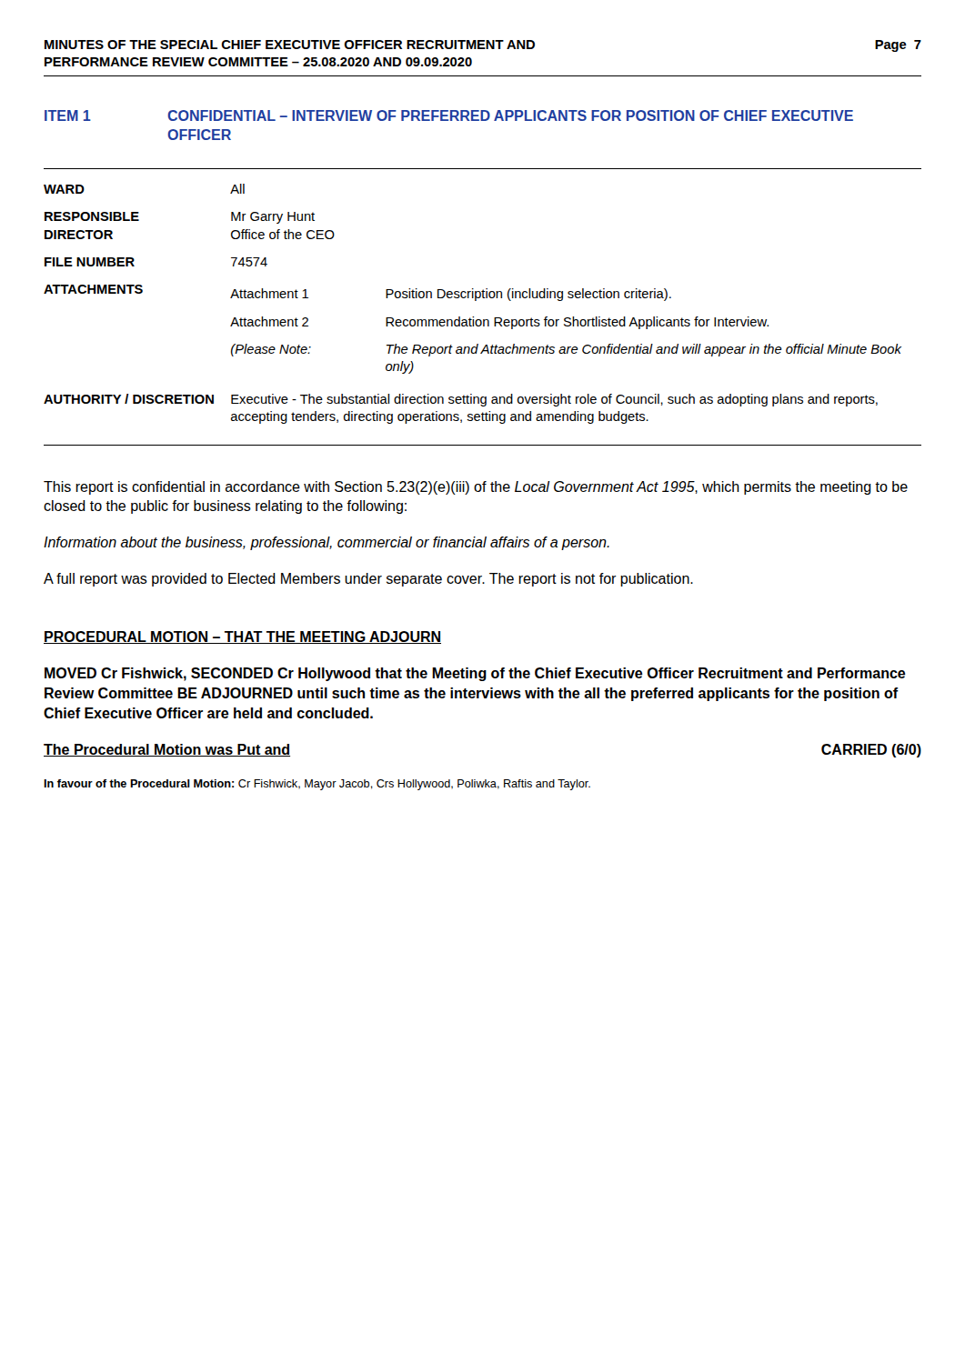Page 7 MINUTES OF THE SPECIAL CHIEF EXECUTIVE OFFICER RECRUITMENT AND PERFORMANCE REVIEW COMMITTEE – 25.08.2020 AND 09.09.2020
ITEM 1 CONFIDENTIAL – INTERVIEW OF PREFERRED APPLICANTS FOR POSITION OF CHIEF EXECUTIVE OFFICER
| WARD | All |
| RESPONSIBLE DIRECTOR | Mr Garry Hunt Office of the CEO |
| FILE NUMBER | 74574 |
| ATTACHMENTS | / Attachment 1 / Position Description (including selection criteria). / / Attachment 2 / Recommendation Reports for Shortlisted Applicants for Interview. / / (Please Note: / The Report and Attachments are Confidential and will appear in the official Minute Book only) / |
| AUTHORITY / DISCRETION | Executive - The substantial direction setting and oversight role of Council, such as adopting plans and reports, accepting tenders, directing operations, setting and amending budgets. |
This report is confidential in accordance with Section 5.23(2)(e)(iii) of the Local Government Act 1995, which permits the meeting to be closed to the public for business relating to the following:
Information about the business, professional, commercial or financial affairs of a person.
A full report was provided to Elected Members under separate cover. The report is not for publication.
Procedural Motion – That the Meeting Adjourn
MOVED Cr Fishwick, SECONDED Cr Hollywood that the Meeting of the Chief Executive Officer Recruitment and Performance Review Committee BE ADJOURNED until such time as the interviews with the all the preferred applicants for the position of Chief Executive Officer are held and concluded.
The Procedural Motion was Put and CARRIED (6/0)
In favour of the Procedural Motion: Cr Fishwick, Mayor Jacob, Crs Hollywood, Poliwka, Raftis and Taylor.